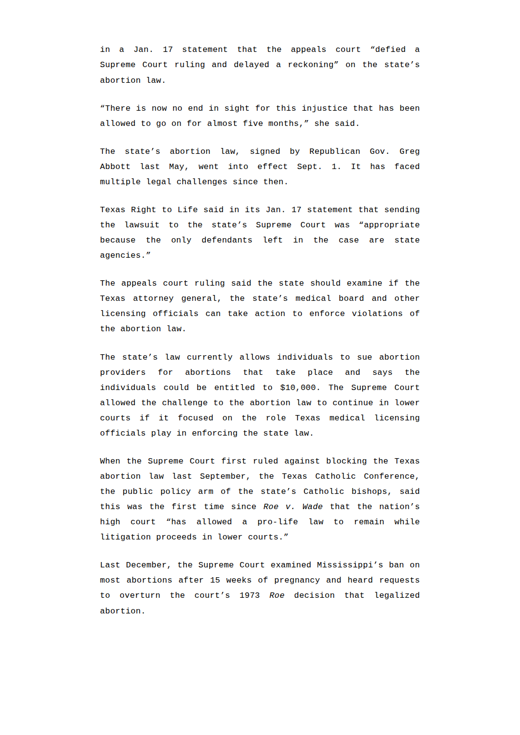in a Jan. 17 statement that the appeals court “defied a Supreme Court ruling and delayed a reckoning” on the state’s abortion law.
“There is now no end in sight for this injustice that has been allowed to go on for almost five months,” she said.
The state’s abortion law, signed by Republican Gov. Greg Abbott last May, went into effect Sept. 1. It has faced multiple legal challenges since then.
Texas Right to Life said in its Jan. 17 statement that sending the lawsuit to the state’s Supreme Court was “appropriate because the only defendants left in the case are state agencies.”
The appeals court ruling said the state should examine if the Texas attorney general, the state’s medical board and other licensing officials can take action to enforce violations of the abortion law.
The state’s law currently allows individuals to sue abortion providers for abortions that take place and says the individuals could be entitled to $10,000. The Supreme Court allowed the challenge to the abortion law to continue in lower courts if it focused on the role Texas medical licensing officials play in enforcing the state law.
When the Supreme Court first ruled against blocking the Texas abortion law last September, the Texas Catholic Conference, the public policy arm of the state’s Catholic bishops, said this was the first time since Roe v. Wade that the nation’s high court “has allowed a pro-life law to remain while litigation proceeds in lower courts.”
Last December, the Supreme Court examined Mississippi’s ban on most abortions after 15 weeks of pregnancy and heard requests to overturn the court’s 1973 Roe decision that legalized abortion.